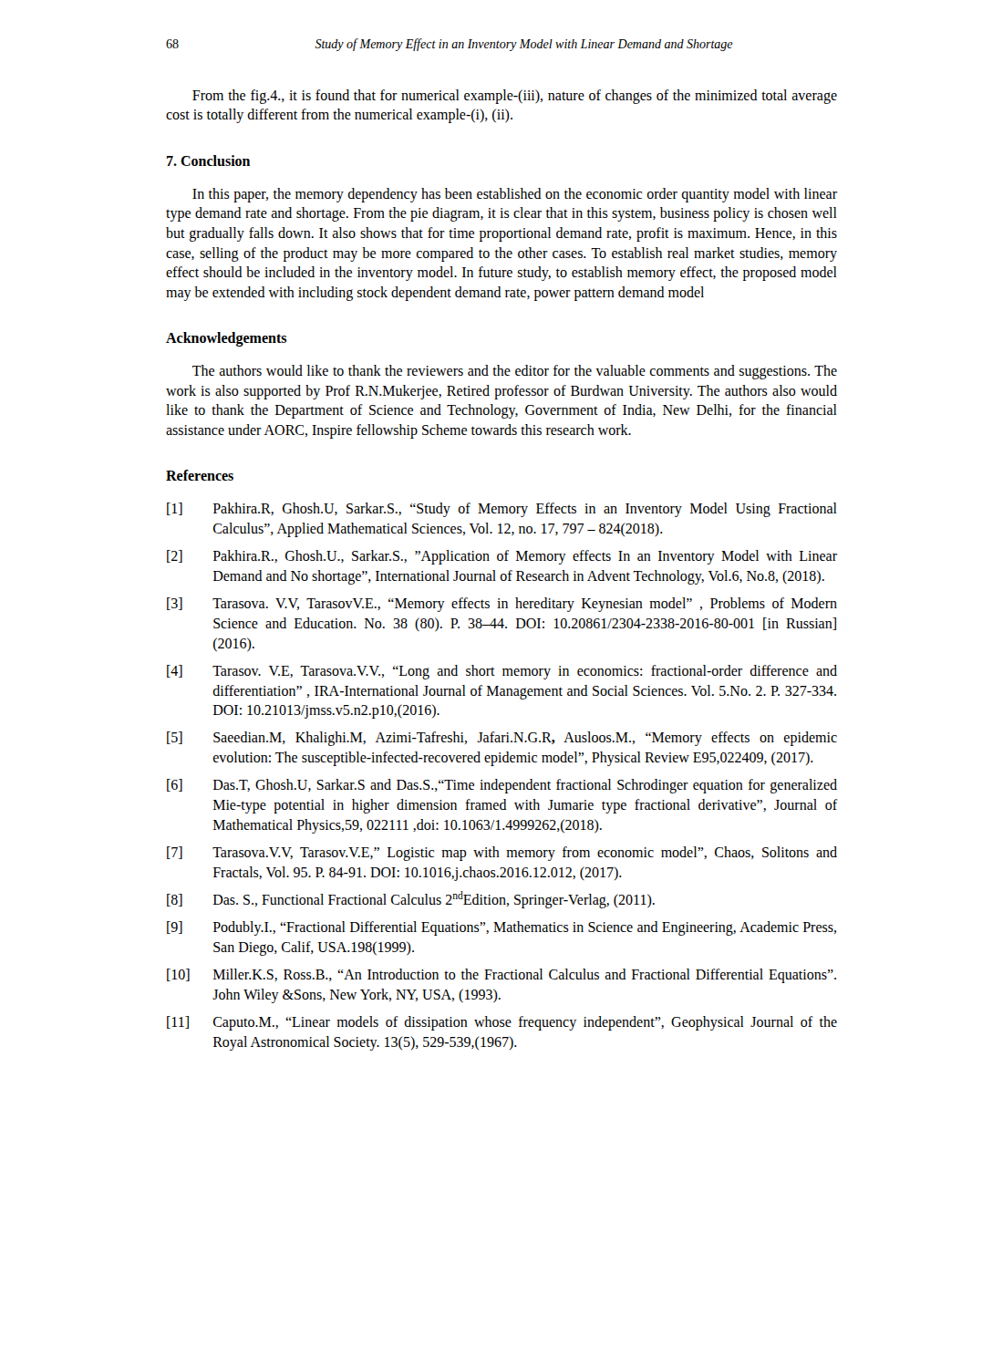68 Study of Memory Effect in an Inventory Model with Linear Demand and Shortage
From the fig.4., it is found that for numerical example-(iii), nature of changes of the minimized total average cost is totally different from the numerical example-(i), (ii).
7. Conclusion
In this paper, the memory dependency has been established on the economic order quantity model with linear type demand rate and shortage. From the pie diagram, it is clear that in this system, business policy is chosen well but gradually falls down. It also shows that for time proportional demand rate, profit is maximum. Hence, in this case, selling of the product may be more compared to the other cases. To establish real market studies, memory effect should be included in the inventory model. In future study, to establish memory effect, the proposed model may be extended with including stock dependent demand rate, power pattern demand model
Acknowledgements
The authors would like to thank the reviewers and the editor for the valuable comments and suggestions. The work is also supported by Prof R.N.Mukerjee, Retired professor of Burdwan University. The authors also would like to thank the Department of Science and Technology, Government of India, New Delhi, for the financial assistance under AORC, Inspire fellowship Scheme towards this research work.
References
[1] Pakhira.R, Ghosh.U, Sarkar.S., “Study of Memory Effects in an Inventory Model Using Fractional Calculus”, Applied Mathematical Sciences, Vol. 12, no. 17, 797 – 824(2018).
[2] Pakhira.R., Ghosh.U., Sarkar.S., ”Application of Memory effects In an Inventory Model with Linear Demand and No shortage”, International Journal of Research in Advent Technology, Vol.6, No.8, (2018).
[3] Tarasova. V.V, TarasovV.E., “Memory effects in hereditary Keynesian model” , Problems of Modern Science and Education. No. 38 (80). P. 38–44. DOI: 10.20861/2304-2338-2016-80-001 [in Russian](2016).
[4] Tarasov. V.E, Tarasova.V.V., “Long and short memory in economics: fractional-order difference and differentiation” , IRA-International Journal of Management and Social Sciences. Vol. 5.No. 2. P. 327-334. DOI: 10.21013/jmss.v5.n2.p10,(2016).
[5] Saeedian.M, Khalighi.M, Azimi-Tafreshi, Jafari.N.G.R, Ausloos.M., “Memory effects on epidemic evolution: The susceptible-infected-recovered epidemic model”, Physical Review E95,022409, (2017).
[6] Das.T, Ghosh.U, Sarkar.S and Das.S.,“Time independent fractional Schrodinger equation for generalized Mie-type potential in higher dimension framed with Jumarie type fractional derivative”, Journal of Mathematical Physics,59, 022111 ,doi: 10.1063/1.4999262,(2018).
[7] Tarasova.V.V, Tarasov.V.E,” Logistic map with memory from economic model”, Chaos, Solitons and Fractals, Vol. 95. P. 84-91. DOI: 10.1016,j.chaos.2016.12.012, (2017).
[8] Das. S., Functional Fractional Calculus 2ndEdition, Springer-Verlag, (2011).
[9] Podubly.I., “Fractional Differential Equations”, Mathematics in Science and Engineering, Academic Press, San Diego, Calif, USA.198(1999).
[10] Miller.K.S, Ross.B., “An Introduction to the Fractional Calculus and Fractional Differential Equations”. John Wiley &Sons, New York, NY, USA, (1993).
[11] Caputo.M., “Linear models of dissipation whose frequency independent”, Geophysical Journal of the Royal Astronomical Society. 13(5), 529-539,(1967).